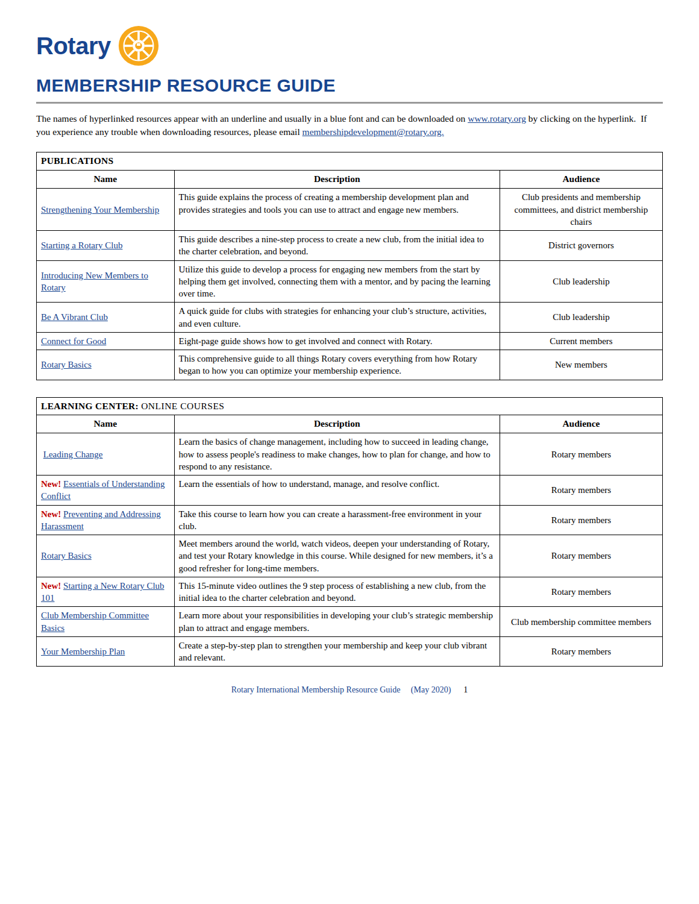Rotary
MEMBERSHIP RESOURCE GUIDE
The names of hyperlinked resources appear with an underline and usually in a blue font and can be downloaded on www.rotary.org by clicking on the hyperlink. If you experience any trouble when downloading resources, please email membershipdevelopment@rotary.org.
| PUBLICATIONS |
| Name | Description | Audience |
| Strengthening Your Membership | This guide explains the process of creating a membership development plan and provides strategies and tools you can use to attract and engage new members. | Club presidents and membership committees, and district membership chairs |
| Starting a Rotary Club | This guide describes a nine-step process to create a new club, from the initial idea to the charter celebration, and beyond. | District governors |
| Introducing New Members to Rotary | Utilize this guide to develop a process for engaging new members from the start by helping them get involved, connecting them with a mentor, and by pacing the learning over time. | Club leadership |
| Be A Vibrant Club | A quick guide for clubs with strategies for enhancing your club’s structure, activities, and even culture. | Club leadership |
| Connect for Good | Eight-page guide shows how to get involved and connect with Rotary. | Current members |
| Rotary Basics | This comprehensive guide to all things Rotary covers everything from how Rotary began to how you can optimize your membership experience. | New members |
| LEARNING CENTER: ONLINE COURSES |
| Name | Description | Audience |
| Leading Change | Learn the basics of change management, including how to succeed in leading change, how to assess people's readiness to make changes, how to plan for change, and how to respond to any resistance. | Rotary members |
| New! Essentials of Understanding Conflict | Learn the essentials of how to understand, manage, and resolve conflict. | Rotary members |
| New! Preventing and Addressing Harassment | Take this course to learn how you can create a harassment-free environment in your club. | Rotary members |
| Rotary Basics | Meet members around the world, watch videos, deepen your understanding of Rotary, and test your Rotary knowledge in this course. While designed for new members, it’s a good refresher for long-time members. | Rotary members |
| New! Starting a New Rotary Club 101 | This 15-minute video outlines the 9 step process of establishing a new club, from the initial idea to the charter celebration and beyond. | Rotary members |
| Club Membership Committee Basics | Learn more about your responsibilities in developing your club’s strategic membership plan to attract and engage members. | Club membership committee members |
| Your Membership Plan | Create a step-by-step plan to strengthen your membership and keep your club vibrant and relevant. | Rotary members |
Rotary International Membership Resource Guide (May 2020) 1